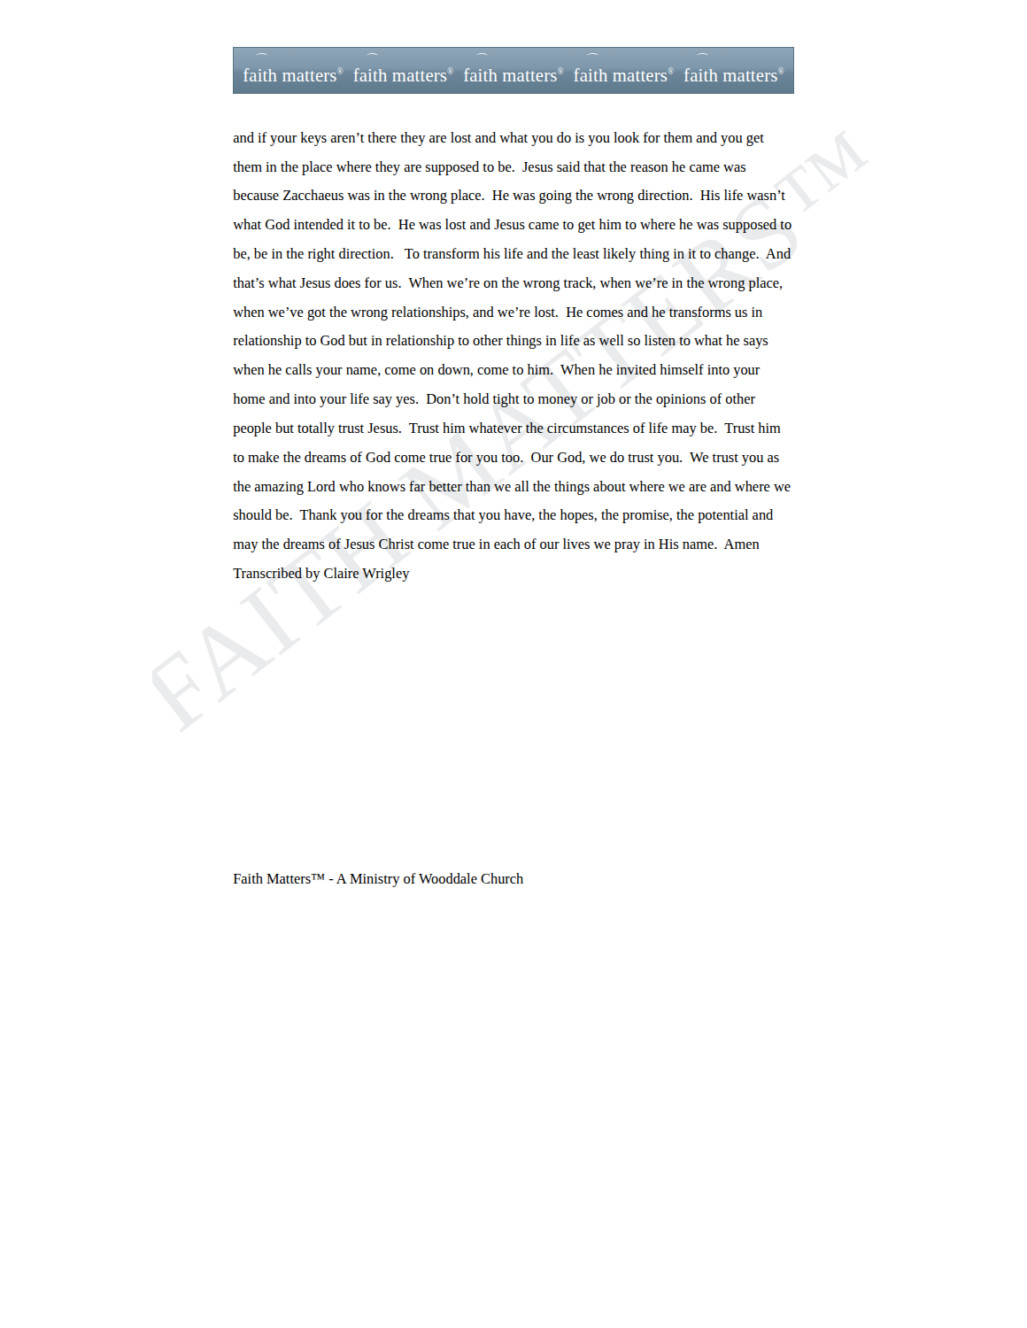⌒faith matters® ⌒faith matters® ⌒faith matters® ⌒faith matters® ⌒faith matters®
FAITH MATTERS™
and if your keys aren’t there they are lost and what you do is you look for them and you get them in the place where they are supposed to be. Jesus said that the reason he came was because Zacchaeus was in the wrong place. He was going the wrong direction. His life wasn’t what God intended it to be. He was lost and Jesus came to get him to where he was supposed to be, be in the right direction. To transform his life and the least likely thing in it to change. And that’s what Jesus does for us. When we’re on the wrong track, when we’re in the wrong place, when we’ve got the wrong relationships, and we’re lost. He comes and he transforms us in relationship to God but in relationship to other things in life as well so listen to what he says when he calls your name, come on down, come to him. When he invited himself into your home and into your life say yes. Don’t hold tight to money or job or the opinions of other people but totally trust Jesus. Trust him whatever the circumstances of life may be. Trust him to make the dreams of God come true for you too. Our God, we do trust you. We trust you as the amazing Lord who knows far better than we all the things about where we are and where we should be. Thank you for the dreams that you have, the hopes, the promise, the potential and may the dreams of Jesus Christ come true in each of our lives we pray in His name. Amen
Transcribed by Claire Wrigley
Faith Matters™ - A Ministry of Wooddale Church